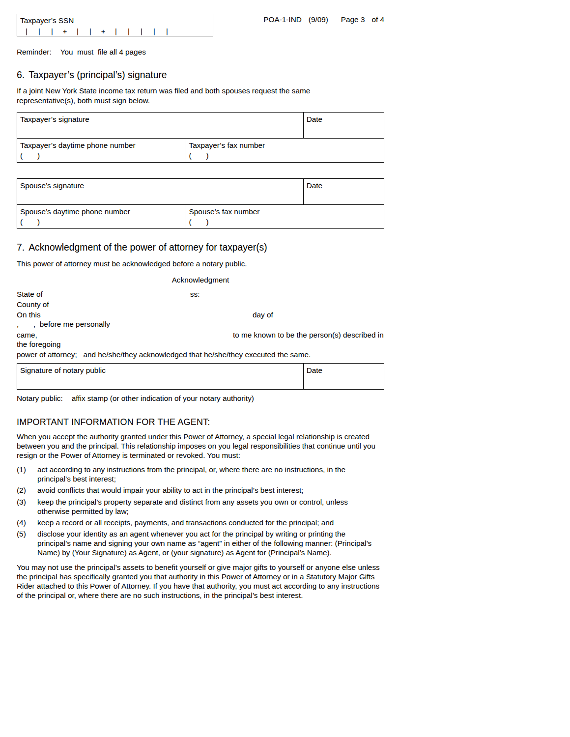Taxpayer’s SSN
|||+||+|||||
POA-1-IND (9/09) Page 3 of 4
Reminder: You must file all 4 pages
6. Taxpayer’s (principal’s) signature
If a joint New York State income tax return was filed and both spouses request the same
representative(s), both must sign below.
| Taxpayer’s signature | Date |
| Taxpayer’s daytime phone number ( ) | Taxpayer’s fax number ( ) |
| Spouse’s signature | Date |
| Spouse’s daytime phone number ( ) | Spouse’s fax number ( ) |
7. Acknowledgment of the power of attorney for taxpayer(s)
This power of attorney must be acknowledged before a notary public.
Acknowledgment
State ofss:
County of
On this day of , , before me personally
came, to me known to be the person(s) described in the foregoing
power of attorney; and he/she/they acknowledged that he/she/they executed the same.
| Signature of notary public | Date |
Notary public: affix stamp (or other indication of your notary authority)
IMPORTANT INFORMATION FOR THE AGENT:
When you accept the authority granted under this Power of Attorney, a special legal relationship is created between you and the principal. This relationship imposes on you legal responsibilities that continue until you resign or the Power of Attorney is terminated or revoked. You must:
(1) act according to any instructions from the principal, or, where there are no instructions, in the
principal’s best interest;
(2) avoid conflicts that would impair your ability to act in the principal’s best interest;
(3) keep the principal’s property separate and distinct from any assets you own or control, unless
otherwise permitted by law;
(4) keep a record or all receipts, payments, and transactions conducted for the principal; and
(5) disclose your identity as an agent whenever you act for the principal by writing or printing the
principal’s name and signing your own name as “agent” in either of the following manner: (Principal’s
Name) by (Your Signature) as Agent, or (your signature) as Agent for (Principal’s Name).
You may not use the principal’s assets to benefit yourself or give major gifts to yourself or anyone else unless the principal has specifically granted you that authority in this Power of Attorney or in a Statutory Major Gifts Rider attached to this Power of Attorney. If you have that authority, you must act according to any instructions of the principal or, where there are no such instructions, in the principal’s best interest.